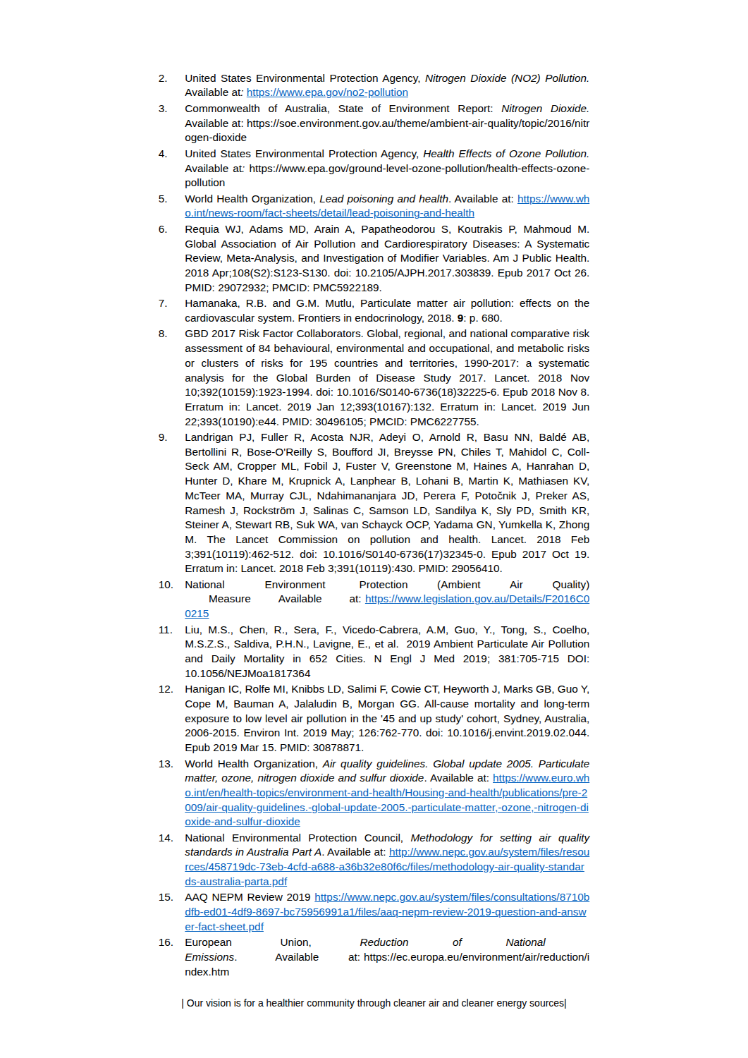United States Environmental Protection Agency, Nitrogen Dioxide (NO2) Pollution. Available at: https://www.epa.gov/no2-pollution
Commonwealth of Australia, State of Environment Report: Nitrogen Dioxide. Available at: https://soe.environment.gov.au/theme/ambient-air-quality/topic/2016/nitrogen-dioxide
United States Environmental Protection Agency, Health Effects of Ozone Pollution. Available at: https://www.epa.gov/ground-level-ozone-pollution/health-effects-ozone-pollution
World Health Organization, Lead poisoning and health. Available at: https://www.who.int/news-room/fact-sheets/detail/lead-poisoning-and-health
Requia WJ, Adams MD, Arain A, Papatheodorou S, Koutrakis P, Mahmoud M. Global Association of Air Pollution and Cardiorespiratory Diseases: A Systematic Review, Meta-Analysis, and Investigation of Modifier Variables. Am J Public Health. 2018 Apr;108(S2):S123-S130. doi: 10.2105/AJPH.2017.303839. Epub 2017 Oct 26. PMID: 29072932; PMCID: PMC5922189.
Hamanaka, R.B. and G.M. Mutlu, Particulate matter air pollution: effects on the cardiovascular system. Frontiers in endocrinology, 2018. 9: p. 680.
GBD 2017 Risk Factor Collaborators. Global, regional, and national comparative risk assessment of 84 behavioural, environmental and occupational, and metabolic risks or clusters of risks for 195 countries and territories, 1990-2017: a systematic analysis for the Global Burden of Disease Study 2017. Lancet. 2018 Nov 10;392(10159):1923-1994. doi: 10.1016/S0140-6736(18)32225-6. Epub 2018 Nov 8. Erratum in: Lancet. 2019 Jan 12;393(10167):132. Erratum in: Lancet. 2019 Jun 22;393(10190):e44. PMID: 30496105; PMCID: PMC6227755.
Landrigan PJ, Fuller R, Acosta NJR, Adeyi O, Arnold R, Basu NN, Baldé AB, Bertollini R, Bose-O'Reilly S, Boufford JI, Breysse PN, Chiles T, Mahidol C, Coll-Seck AM, Cropper ML, Fobil J, Fuster V, Greenstone M, Haines A, Hanrahan D, Hunter D, Khare M, Krupnick A, Lanphear B, Lohani B, Martin K, Mathiasen KV, McTeer MA, Murray CJL, Ndahimananjara JD, Perera F, Potočnik J, Preker AS, Ramesh J, Rockström J, Salinas C, Samson LD, Sandilya K, Sly PD, Smith KR, Steiner A, Stewart RB, Suk WA, van Schayck OCP, Yadama GN, Yumkella K, Zhong M. The Lancet Commission on pollution and health. Lancet. 2018 Feb 3;391(10119):462-512. doi: 10.1016/S0140-6736(17)32345-0. Epub 2017 Oct 19. Erratum in: Lancet. 2018 Feb 3;391(10119):430. PMID: 29056410.
National Environment Protection (Ambient Air Quality) Measure Available at: https://www.legislation.gov.au/Details/F2016C00215
Liu, M.S., Chen, R., Sera, F., Vicedo-Cabrera, A.M, Guo, Y., Tong, S., Coelho, M.S.Z.S., Saldiva, P.H.N., Lavigne, E., et al. 2019 Ambient Particulate Air Pollution and Daily Mortality in 652 Cities. N Engl J Med 2019; 381:705-715 DOI: 10.1056/NEJMoa1817364
Hanigan IC, Rolfe MI, Knibbs LD, Salimi F, Cowie CT, Heyworth J, Marks GB, Guo Y, Cope M, Bauman A, Jalaludin B, Morgan GG. All-cause mortality and long-term exposure to low level air pollution in the '45 and up study' cohort, Sydney, Australia, 2006-2015. Environ Int. 2019 May; 126:762-770. doi: 10.1016/j.envint.2019.02.044. Epub 2019 Mar 15. PMID: 30878871.
World Health Organization, Air quality guidelines. Global update 2005. Particulate matter, ozone, nitrogen dioxide and sulfur dioxide. Available at: https://www.euro.who.int/en/health-topics/environment-and-health/Housing-and-health/publications/pre-2009/air-quality-guidelines.-global-update-2005.-particulate-matter,-ozone,-nitrogen-dioxide-and-sulfur-dioxide
National Environmental Protection Council, Methodology for setting air quality standards in Australia Part A. Available at: http://www.nepc.gov.au/system/files/resources/458719dc-73eb-4cfd-a688-a36b32e80f6c/files/methodology-air-quality-standards-australia-parta.pdf
AAQ NEPM Review 2019 https://www.nepc.gov.au/system/files/consultations/8710bdfb-ed01-4df9-8697-bc75956991a1/files/aaq-nepm-review-2019-question-and-answer-fact-sheet.pdf
European Union, Reduction of National Emissions. Available at: https://ec.europa.eu/environment/air/reduction/index.htm
| Our vision is for a healthier community through cleaner air and cleaner energy sources|